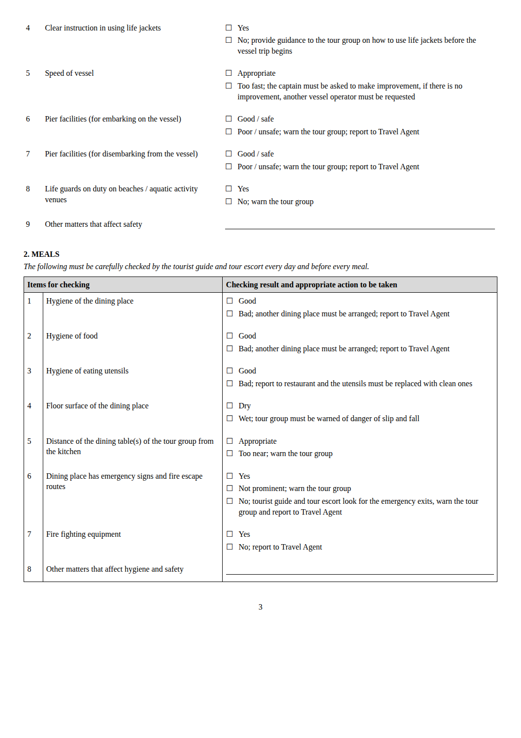| 4 | Clear instruction in using life jackets | ☐ Yes ☐ No; provide guidance to the tour group on how to use life jackets before the vessel trip begins |
| 5 | Speed of vessel | ☐ Appropriate ☐ Too fast; the captain must be asked to make improvement, if there is no improvement, another vessel operator must be requested |
| 6 | Pier facilities (for embarking on the vessel) | ☐ Good / safe ☐ Poor / unsafe; warn the tour group; report to Travel Agent |
| 7 | Pier facilities (for disembarking from the vessel) | ☐ Good / safe ☐ Poor / unsafe; warn the tour group; report to Travel Agent |
| 8 | Life guards on duty on beaches / aquatic activity venues | ☐ Yes ☐ No; warn the tour group |
| 9 | Other matters that affect safety | |
2. MEALS
The following must be carefully checked by the tourist guide and tour escort every day and before every meal.
| Items for checking | Checking result and appropriate action to be taken |
| --- | --- |
| 1 | Hygiene of the dining place | ☐ Good ☐ Bad; another dining place must be arranged; report to Travel Agent |
| 2 | Hygiene of food | ☐ Good ☐ Bad; another dining place must be arranged; report to Travel Agent |
| 3 | Hygiene of eating utensils | ☐ Good ☐ Bad; report to restaurant and the utensils must be replaced with clean ones |
| 4 | Floor surface of the dining place | ☐ Dry ☐ Wet; tour group must be warned of danger of slip and fall |
| 5 | Distance of the dining table(s) of the tour group from the kitchen | ☐ Appropriate ☐ Too near; warn the tour group |
| 6 | Dining place has emergency signs and fire escape routes | ☐ Yes ☐ Not prominent; warn the tour group ☐ No; tourist guide and tour escort look for the emergency exits, warn the tour group and report to Travel Agent |
| 7 | Fire fighting equipment | ☐ Yes ☐ No; report to Travel Agent |
| 8 | Other matters that affect hygiene and safety | |
3